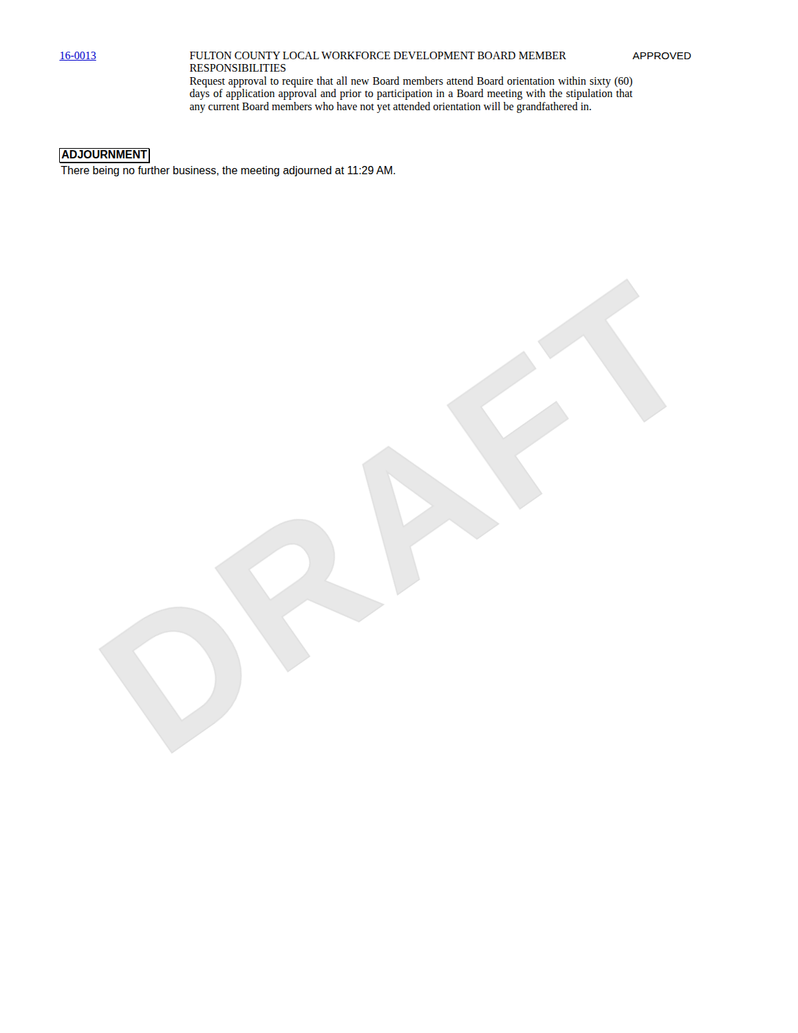DRAFT
| 16-0013 | FULTON COUNTY LOCAL WORKFORCE DEVELOPMENT BOARD MEMBER RESPONSIBILITIES Request approval to require that all new Board members attend Board orientation within sixty (60) days of application approval and prior to participation in a Board meeting with the stipulation that any current Board members who have not yet attended orientation will be grandfathered in. | APPROVED |
ADJOURNMENT
There being no further business, the meeting adjourned at 11:29 AM.